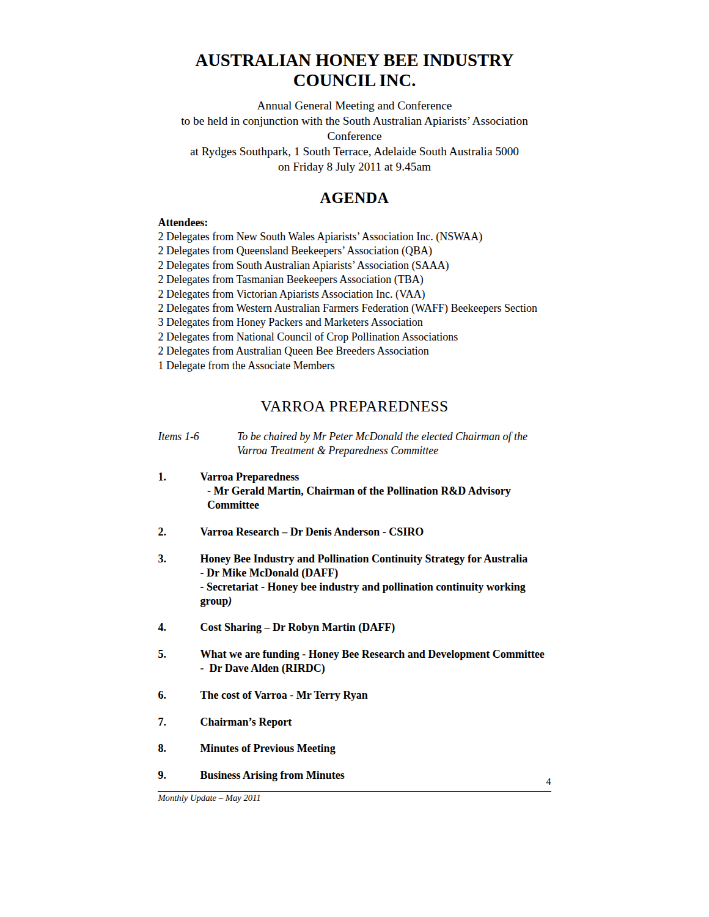AUSTRALIAN HONEY BEE INDUSTRY COUNCIL INC.
Annual General Meeting and Conference
to be held in conjunction with the South Australian Apiarists’ Association Conference
at Rydges Southpark, 1 South Terrace, Adelaide South Australia 5000
on Friday 8 July 2011 at 9.45am
AGENDA
Attendees:
2 Delegates from New South Wales Apiarists’ Association Inc. (NSWAA)
2 Delegates from Queensland Beekeepers’ Association (QBA)
2 Delegates from South Australian Apiarists’ Association (SAAA)
2 Delegates from Tasmanian Beekeepers Association (TBA)
2 Delegates from Victorian Apiarists Association Inc. (VAA)
2 Delegates from Western Australian Farmers Federation (WAFF) Beekeepers Section
3 Delegates from Honey Packers and Marketers Association
2 Delegates from National Council of Crop Pollination Associations
2 Delegates from Australian Queen Bee Breeders Association
1 Delegate from the Associate Members
VARROA PREPAREDNESS
Items 1-6 To be chaired by Mr Peter McDonald the elected Chairman of the Varroa Treatment & Preparedness Committee
1.
Varroa Preparedness
- Mr Gerald Martin, Chairman of the Pollination R&D Advisory Committee
2.
Varroa Research – Dr Denis Anderson - CSIRO
3.
Honey Bee Industry and Pollination Continuity Strategy for Australia
- Dr Mike McDonald (DAFF)
- Secretariat - Honey bee industry and pollination continuity working group)
4.
Cost Sharing – Dr Robyn Martin (DAFF)
5.
What we are funding - Honey Bee Research and Development Committee
- Dr Dave Alden (RIRDC)
6.
The cost of Varroa - Mr Terry Ryan
7.
Chairman’s Report
8.
Minutes of Previous Meeting
9.
Business Arising from Minutes
4
Monthly Update – May 2011